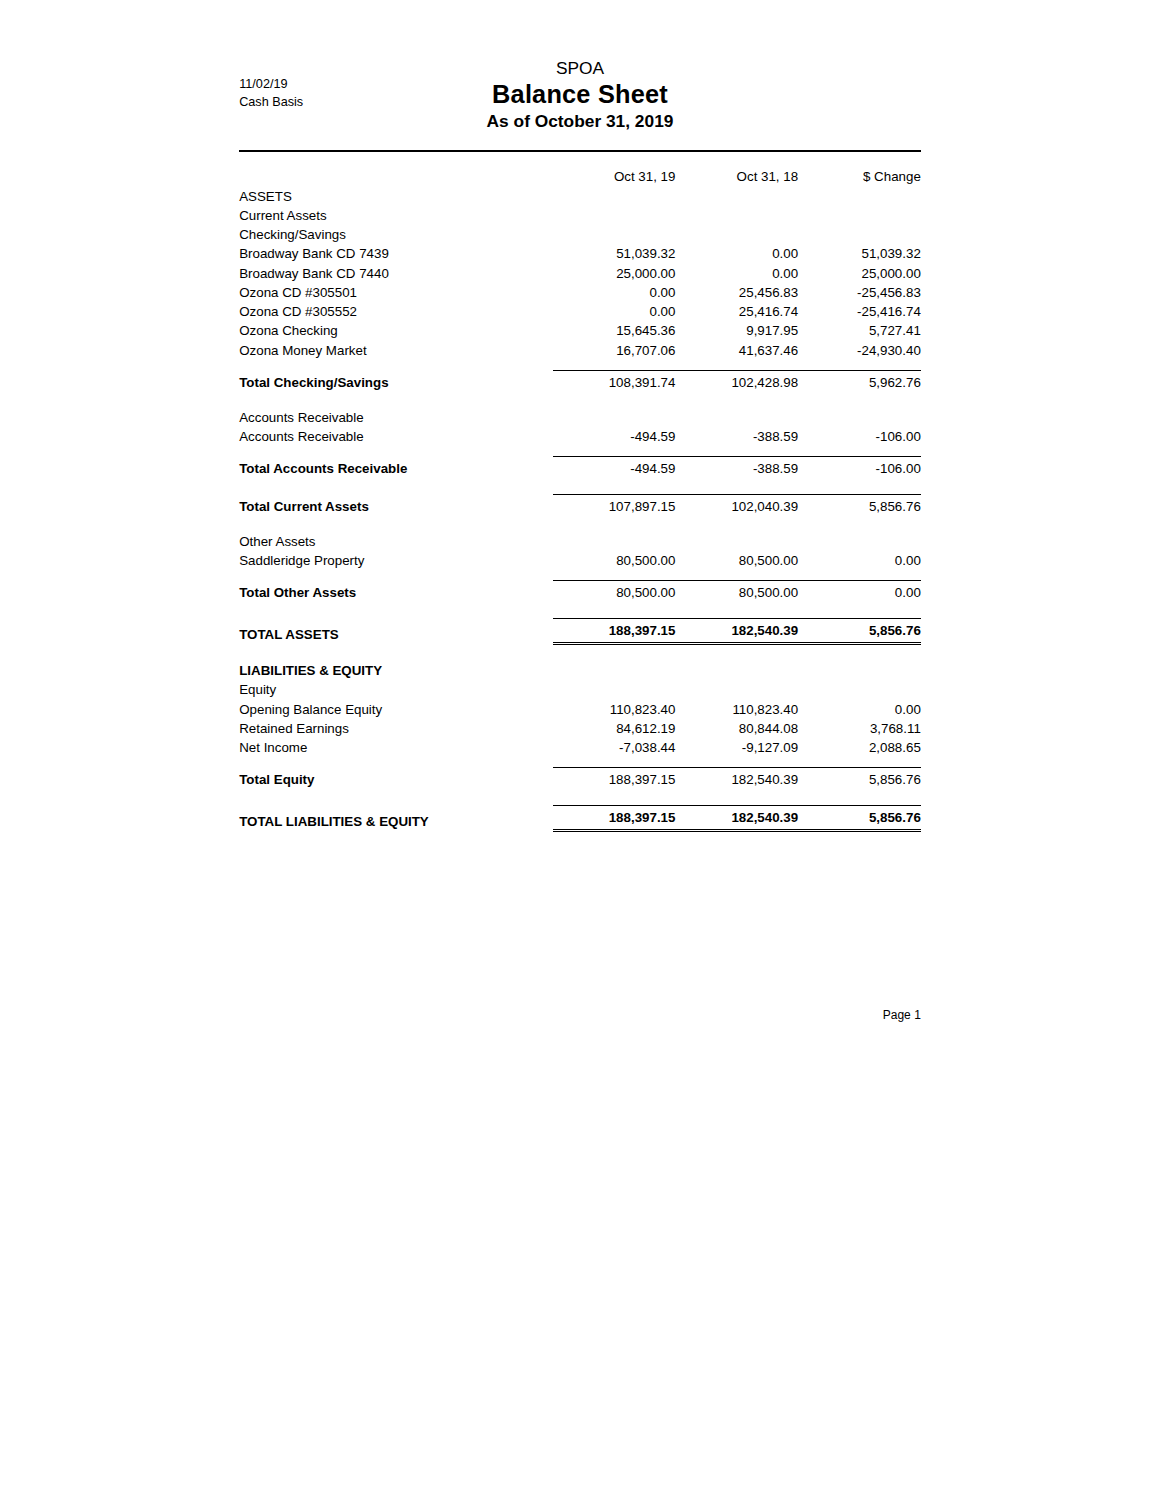11/02/19
Cash Basis
SPOA
Balance Sheet
As of October 31, 2019
| | Oct 31, 19 | Oct 31, 18 | $ Change |
| --- | --- | --- | --- |
| ASSETS | | | |
| Current Assets | | | |
| Checking/Savings | | | |
| Broadway Bank CD 7439 | 51,039.32 | 0.00 | 51,039.32 |
| Broadway Bank CD 7440 | 25,000.00 | 0.00 | 25,000.00 |
| Ozona CD #305501 | 0.00 | 25,456.83 | -25,456.83 |
| Ozona CD #305552 | 0.00 | 25,416.74 | -25,416.74 |
| Ozona Checking | 15,645.36 | 9,917.95 | 5,727.41 |
| Ozona Money Market | 16,707.06 | 41,637.46 | -24,930.40 |
| Total Checking/Savings | 108,391.74 | 102,428.98 | 5,962.76 |
| Accounts Receivable | | | |
| Accounts Receivable | -494.59 | -388.59 | -106.00 |
| Total Accounts Receivable | -494.59 | -388.59 | -106.00 |
| Total Current Assets | 107,897.15 | 102,040.39 | 5,856.76 |
| Other Assets | | | |
| Saddleridge Property | 80,500.00 | 80,500.00 | 0.00 |
| Total Other Assets | 80,500.00 | 80,500.00 | 0.00 |
| TOTAL ASSETS | 188,397.15 | 182,540.39 | 5,856.76 |
| LIABILITIES & EQUITY | | | |
| Equity | | | |
| Opening Balance Equity | 110,823.40 | 110,823.40 | 0.00 |
| Retained Earnings | 84,612.19 | 80,844.08 | 3,768.11 |
| Net Income | -7,038.44 | -9,127.09 | 2,088.65 |
| Total Equity | 188,397.15 | 182,540.39 | 5,856.76 |
| TOTAL LIABILITIES & EQUITY | 188,397.15 | 182,540.39 | 5,856.76 |
Page 1